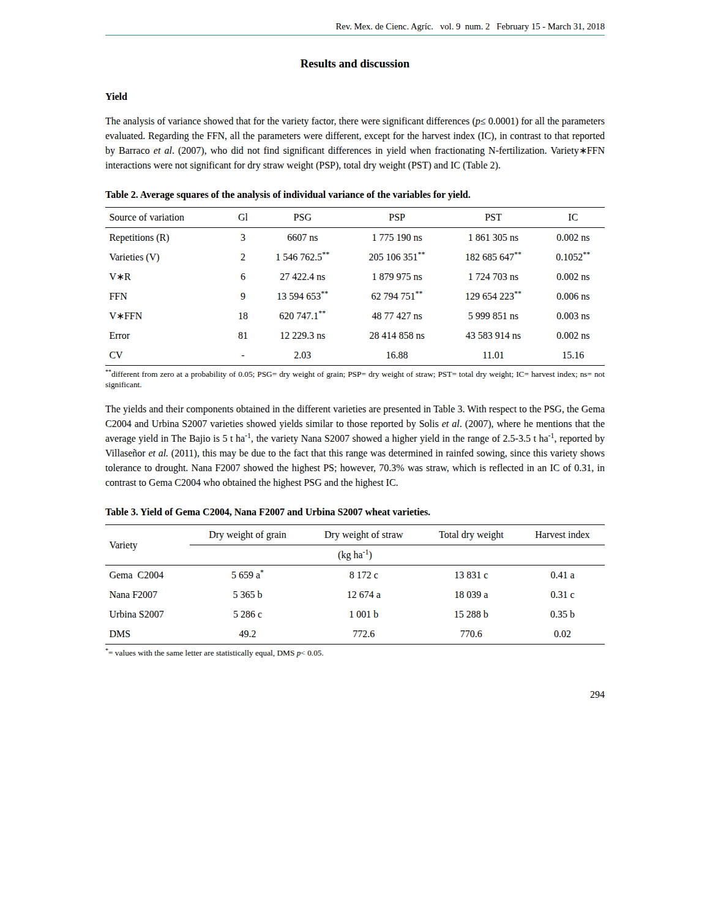Rev. Mex. de Cienc. Agríc. vol. 9 num. 2 February 15 - March 31, 2018
Results and discussion
Yield
The analysis of variance showed that for the variety factor, there were significant differences (p≤ 0.0001) for all the parameters evaluated. Regarding the FFN, all the parameters were different, except for the harvest index (IC), in contrast to that reported by Barraco et al. (2007), who did not find significant differences in yield when fractionating N-fertilization. Variety∗FFN interactions were not significant for dry straw weight (PSP), total dry weight (PST) and IC (Table 2).
Table 2. Average squares of the analysis of individual variance of the variables for yield.
| Source of variation | Gl | PSG | PSP | PST | IC |
| --- | --- | --- | --- | --- | --- |
| Repetitions (R) | 3 | 6607 ns | 1 775 190 ns | 1 861 305 ns | 0.002 ns |
| Varieties (V) | 2 | 1 546 762.5 ** | 205 106 351 ** | 182 685 647 ** | 0.1052 ** |
| V∗R | 6 | 27 422.4 ns | 1 879 975 ns | 1 724 703 ns | 0.002 ns |
| FFN | 9 | 13 594 653 ** | 62 794 751 ** | 129 654 223 ** | 0.006 ns |
| V∗FFN | 18 | 620 747.1 ** | 48 77 427 ns | 5 999 851 ns | 0.003 ns |
| Error | 81 | 12 229.3 ns | 28 414 858 ns | 43 583 914 ns | 0.002 ns |
| CV | - | 2.03 | 16.88 | 11.01 | 15.16 |
**different from zero at a probability of 0.05; PSG= dry weight of grain; PSP= dry weight of straw; PST= total dry weight; IC= harvest index; ns= not significant.
The yields and their components obtained in the different varieties are presented in Table 3. With respect to the PSG, the Gema C2004 and Urbina S2007 varieties showed yields similar to those reported by Solis et al. (2007), where he mentions that the average yield in The Bajio is 5 t ha-1, the variety Nana S2007 showed a higher yield in the range of 2.5-3.5 t ha-1, reported by Villaseñor et al. (2011), this may be due to the fact that this range was determined in rainfed sowing, since this variety shows tolerance to drought. Nana F2007 showed the highest PS; however, 70.3% was straw, which is reflected in an IC of 0.31, in contrast to Gema C2004 who obtained the highest PSG and the highest IC.
Table 3. Yield of Gema C2004, Nana F2007 and Urbina S2007 wheat varieties.
| Variety | Dry weight of grain | Dry weight of straw | Total dry weight | Harvest index |
| --- | --- | --- | --- | --- |
| (kg ha -1 ) | |
| Gema C2004 | 5 659 a * | 8 172 c | 13 831 c | 0.41 a |
| Nana F2007 | 5 365 b | 12 674 a | 18 039 a | 0.31 c |
| Urbina S2007 | 5 286 c | 1 001 b | 15 288 b | 0.35 b |
| DMS | 49.2 | 772.6 | 770.6 | 0.02 |
*= values with the same letter are statistically equal, DMS p< 0.05.
294